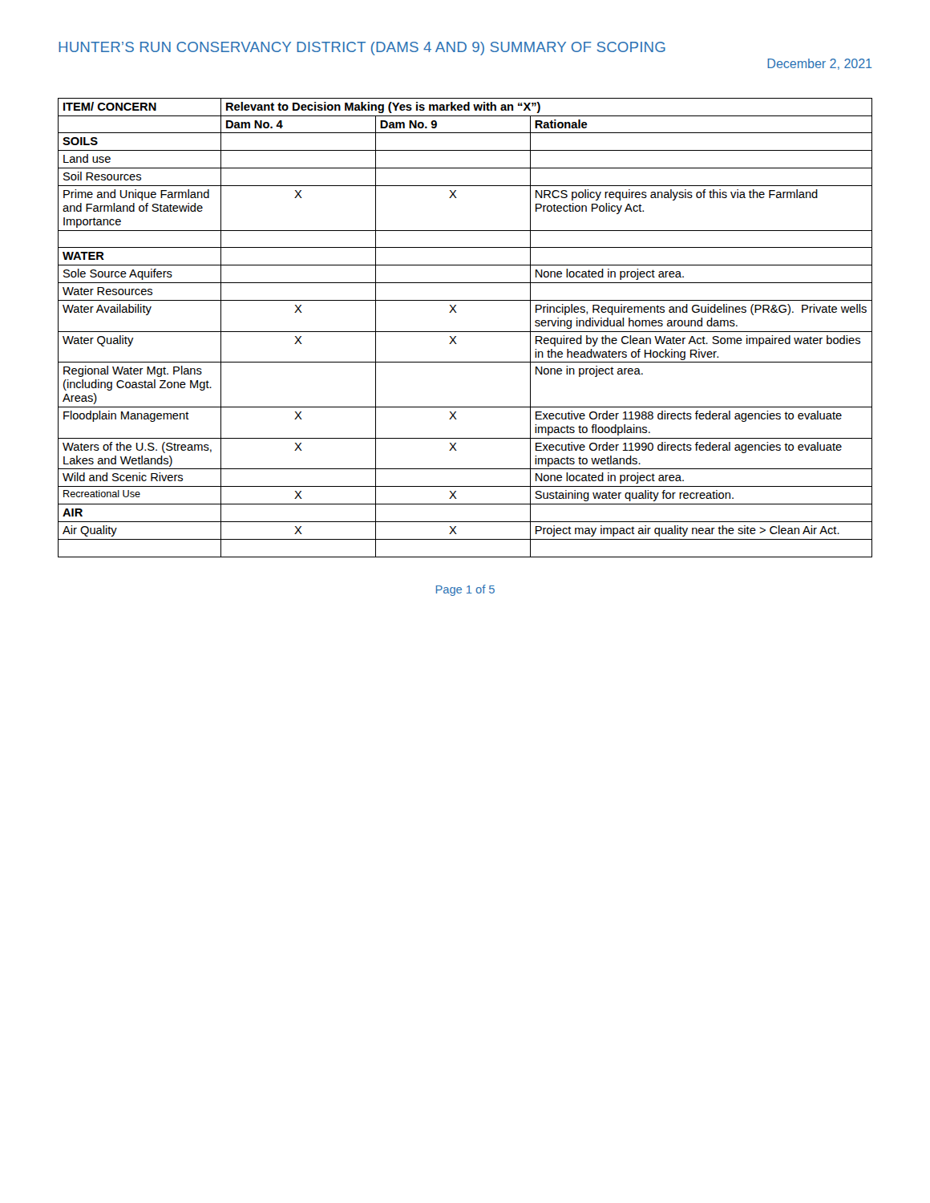Hunter’s Run Conservancy District (Dams 4 and 9) Summary of Scoping
December 2, 2021
| ITEM/ CONCERN | Relevant to Decision Making (Yes is marked with an “X”) |
| | Dam No. 4 | Dam No. 9 | Rationale |
| SOILS | | | |
| Land use | | | |
| Soil Resources | | | |
| Prime and Unique Farmland and Farmland of Statewide Importance | X | X | NRCS policy requires analysis of this via the Farmland Protection Policy Act. |
| WATER | | | |
| Sole Source Aquifers | | | None located in project area. |
| Water Resources | | | |
| Water Availability | X | X | Principles, Requirements and Guidelines (PR&G). Private wells serving individual homes around dams. |
| Water Quality | X | X | Required by the Clean Water Act. Some impaired water bodies in the headwaters of Hocking River. |
| Regional Water Mgt. Plans (including Coastal Zone Mgt. Areas) | | | None in project area. |
| Floodplain Management | X | X | Executive Order 11988 directs federal agencies to evaluate impacts to floodplains. |
| Waters of the U.S. (Streams, Lakes and Wetlands) | X | X | Executive Order 11990 directs federal agencies to evaluate impacts to wetlands. |
| Wild and Scenic Rivers | | | None located in project area. |
| Recreational Use | X | X | Sustaining water quality for recreation. |
| AIR | | | |
| Air Quality | X | X | Project may impact air quality near the site > Clean Air Act. |
Page 1 of 5